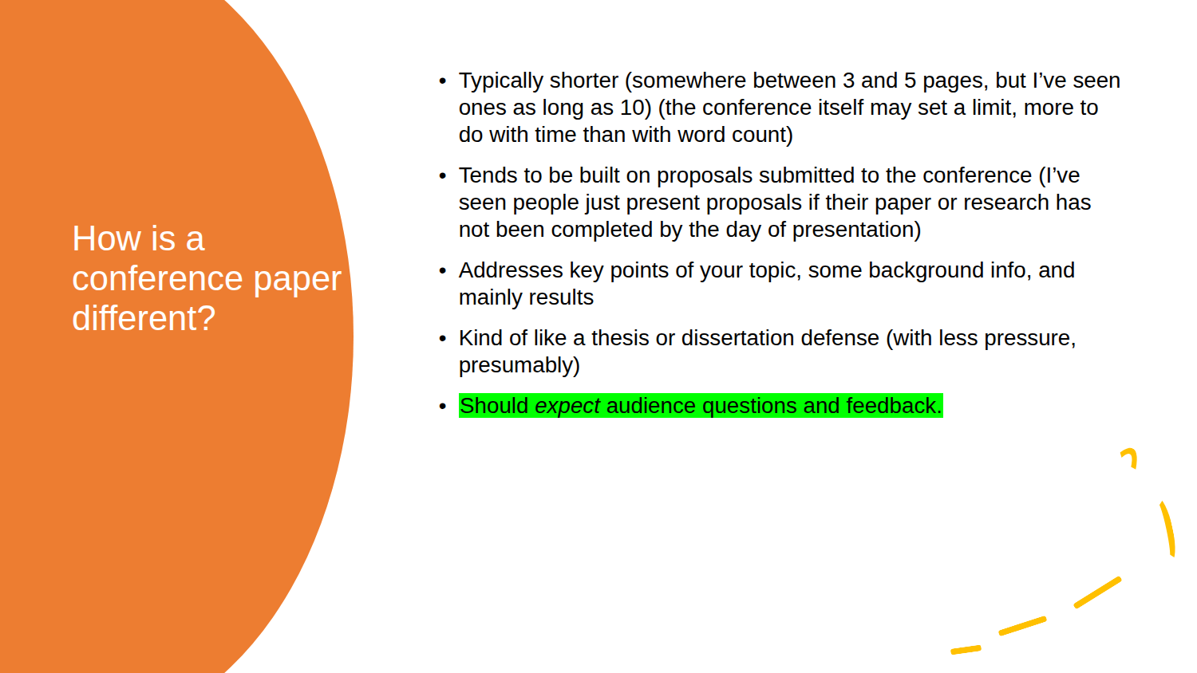How is a conference paper different?
Typically shorter (somewhere between 3 and 5 pages, but I’ve seen ones as long as 10) (the conference itself may set a limit, more to do with time than with word count)
Tends to be built on proposals submitted to the conference (I’ve seen people just present proposals if their paper or research has not been completed by the day of presentation)
Addresses key points of your topic, some background info, and mainly results
Kind of like a thesis or dissertation defense (with less pressure, presumably)
Should expect audience questions and feedback.